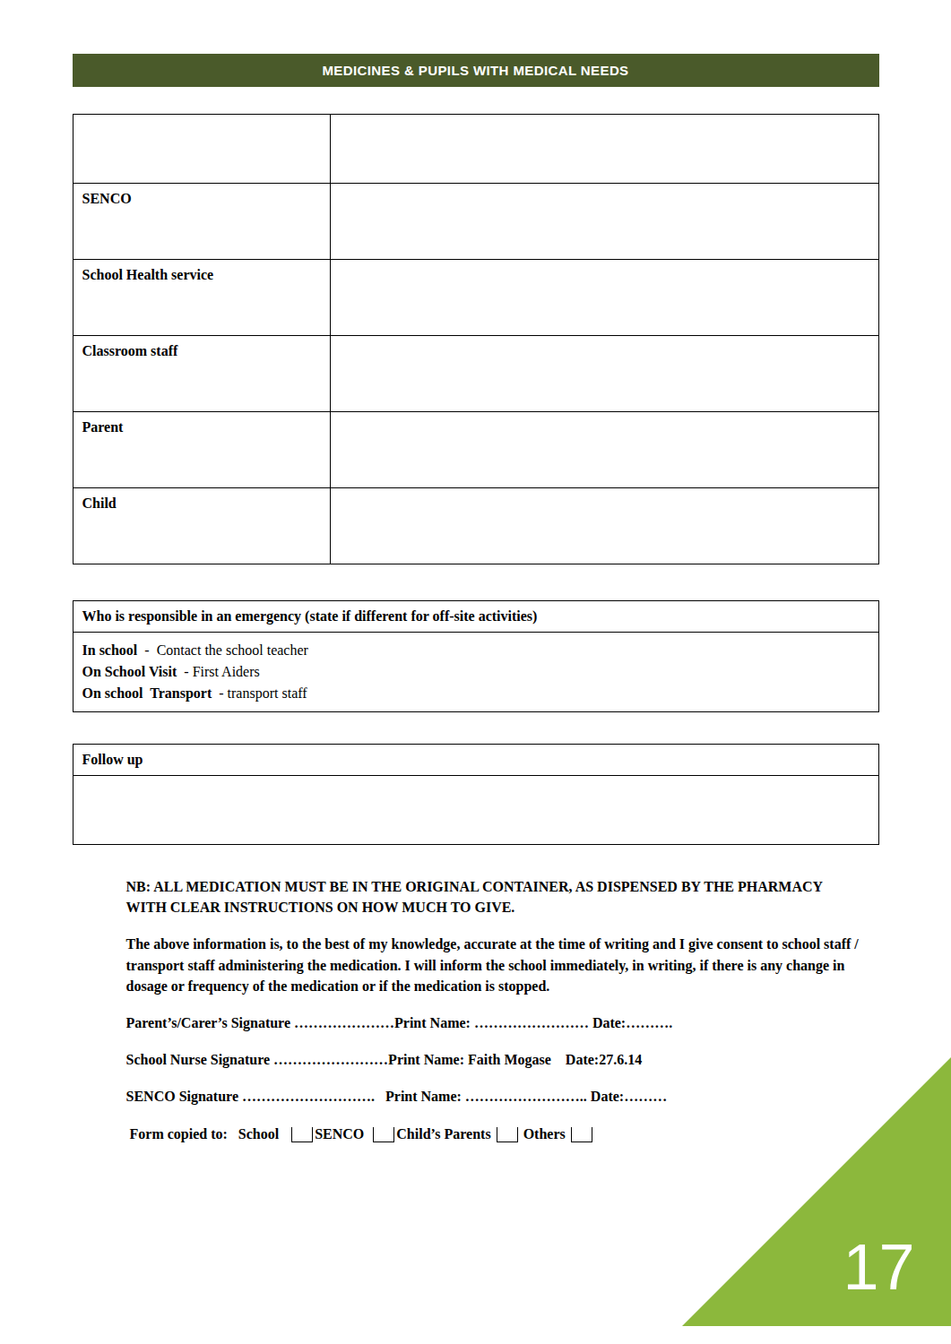MEDICINES & PUPILS WITH MEDICAL NEEDS
| SENCO | |
| School Health service | |
| Classroom staff | |
| Parent | |
| Child | |
| Who is responsible in an emergency (state if different for off-site activities) |
| In school - Contact the school teacher On School Visit - First Aiders On school Transport - transport staff |
| Follow up |
NB: ALL MEDICATION MUST BE IN THE ORIGINAL CONTAINER, AS DISPENSED BY THE PHARMACY WITH CLEAR INSTRUCTIONS ON HOW MUCH TO GIVE.
The above information is, to the best of my knowledge, accurate at the time of writing and I give consent to school staff / transport staff administering the medication. I will inform the school immediately, in writing, if there is any change in dosage or frequency of the medication or if the medication is stopped.
Parent’s/Carer’s Signature …………………Print Name: …………………… Date:……….
School Nurse Signature ……………………Print Name: Faith Mogase Date:27.6.14
SENCO Signature ………………………. Print Name: …………………….. Date:………
Form copied to: School SENCO Child’s Parents Others
17